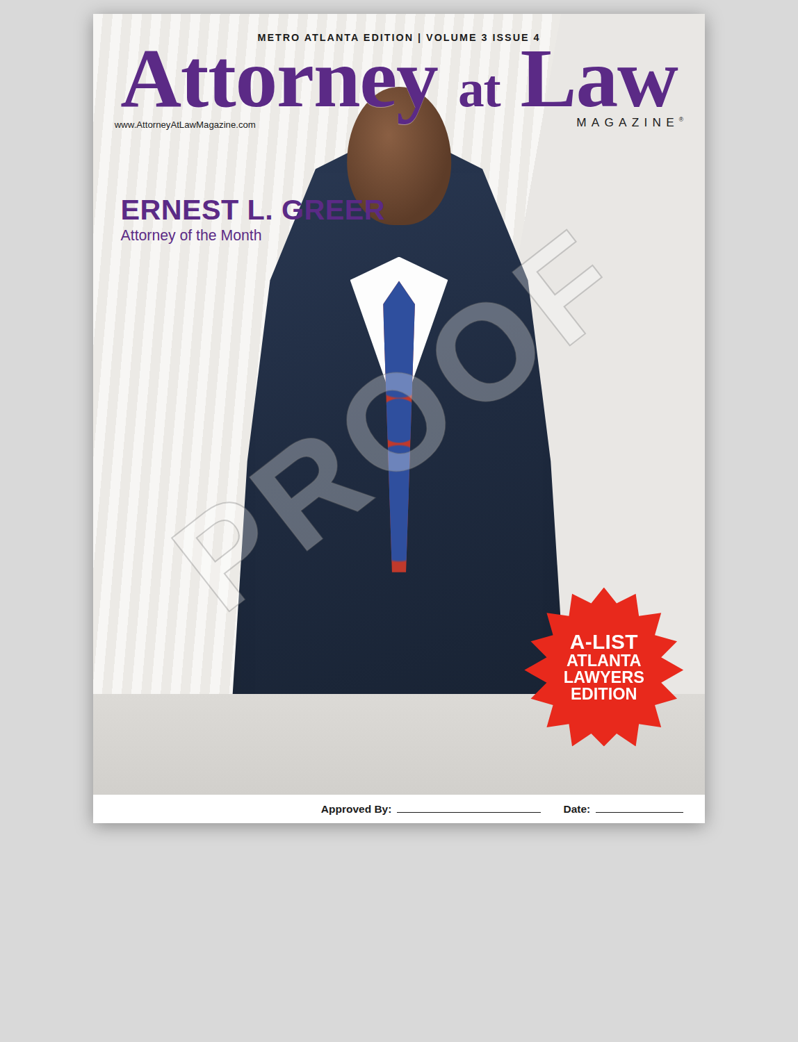Metro Atlanta Edition | Volume 3 Issue 4
Attorney at Law
www.AttorneyAtLawMagazine.com MAGAZINE®
ERNEST L. GREER
Attorney of the Month
PROOF
A-LIST ATLANTA LAWYERS EDITION
Approved By: Date: